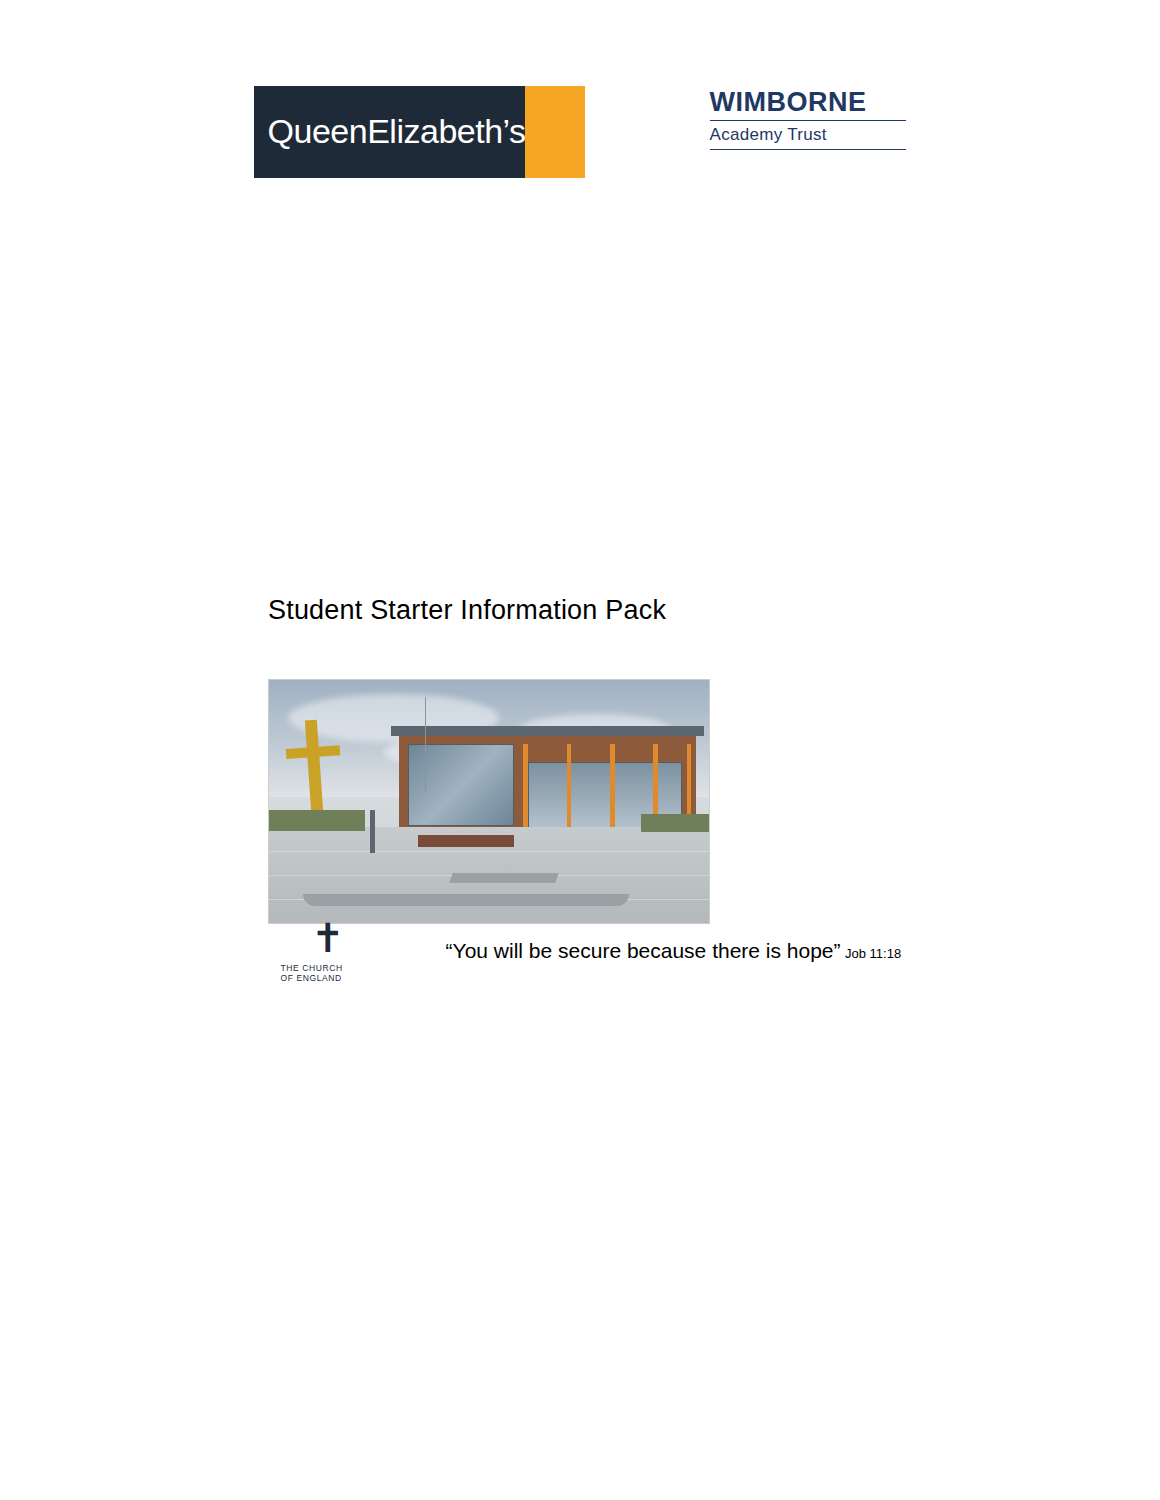Queen Elizabeth’s school QE
WIMBORNE
Academy Trust
Student Starter Information Pack
✝
THE CHURCH
OF ENGLAND
“You will be secure because there is hope” Job 11:18